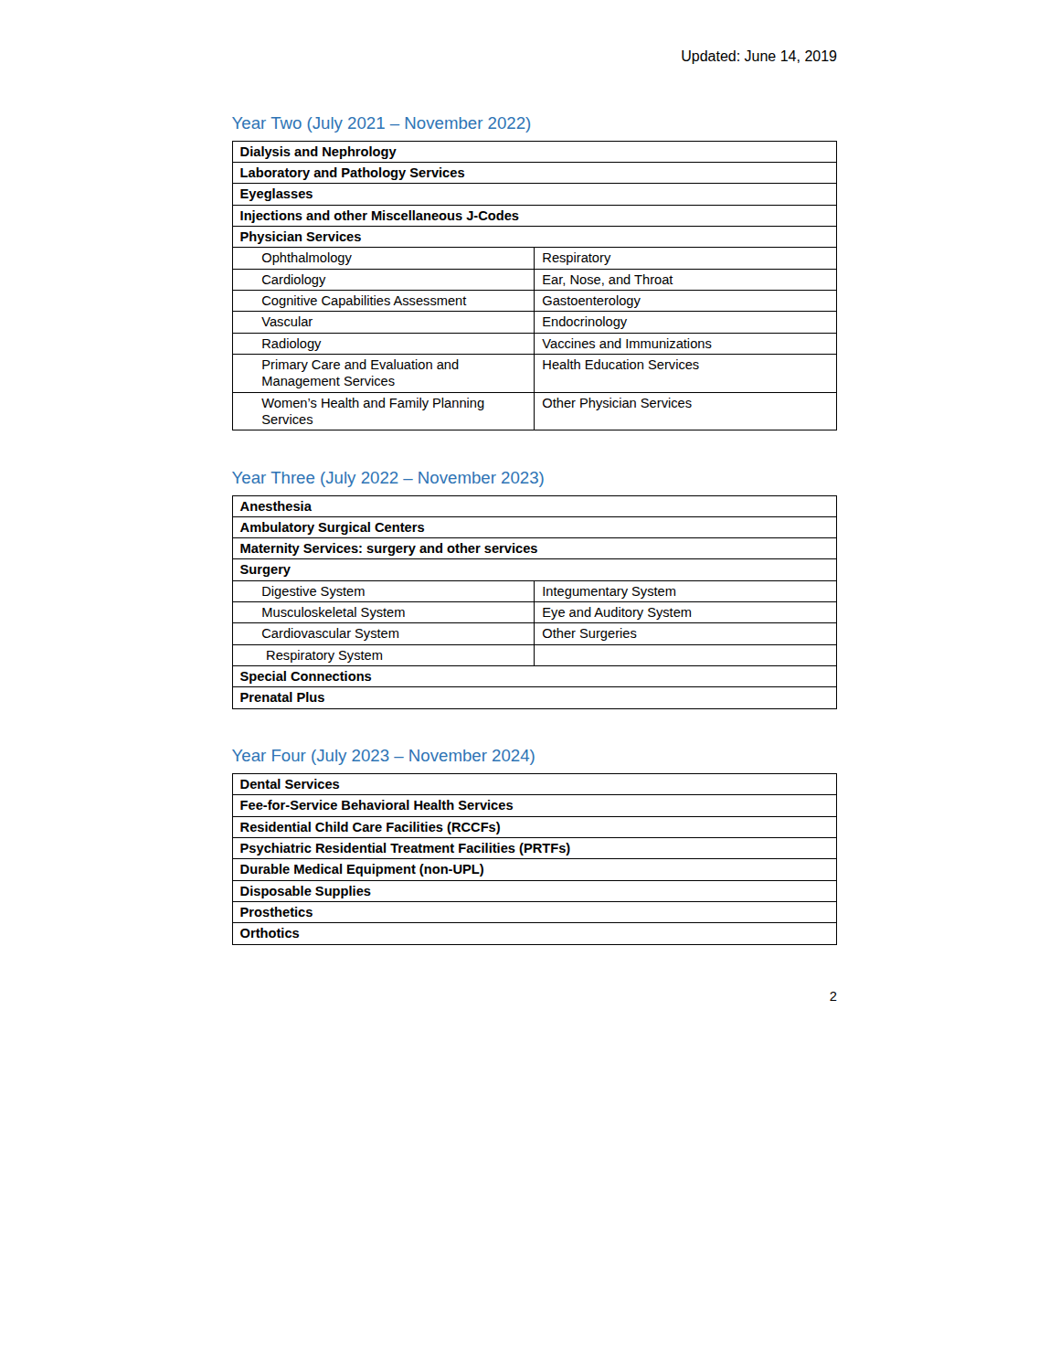Updated: June 14, 2019
Year Two (July 2021 – November 2022)
| Dialysis and Nephrology |
| Laboratory and Pathology Services |
| Eyeglasses |
| Injections and other Miscellaneous J-Codes |
| Physician Services |
| Ophthalmology | Respiratory |
| Cardiology | Ear, Nose, and Throat |
| Cognitive Capabilities Assessment | Gastoenterology |
| Vascular | Endocrinology |
| Radiology | Vaccines and Immunizations |
| Primary Care and Evaluation and Management Services | Health Education Services |
| Women’s Health and Family Planning Services | Other Physician Services |
Year Three (July 2022 – November 2023)
| Anesthesia |
| Ambulatory Surgical Centers |
| Maternity Services: surgery and other services |
| Surgery |
| Digestive System | Integumentary System |
| Musculoskeletal System | Eye and Auditory System |
| Cardiovascular System | Other Surgeries |
| Respiratory System | |
| Special Connections |
| Prenatal Plus |
Year Four (July 2023 – November 2024)
| Dental Services |
| Fee-for-Service Behavioral Health Services |
| Residential Child Care Facilities (RCCFs) |
| Psychiatric Residential Treatment Facilities (PRTFs) |
| Durable Medical Equipment (non-UPL) |
| Disposable Supplies |
| Prosthetics |
| Orthotics |
2